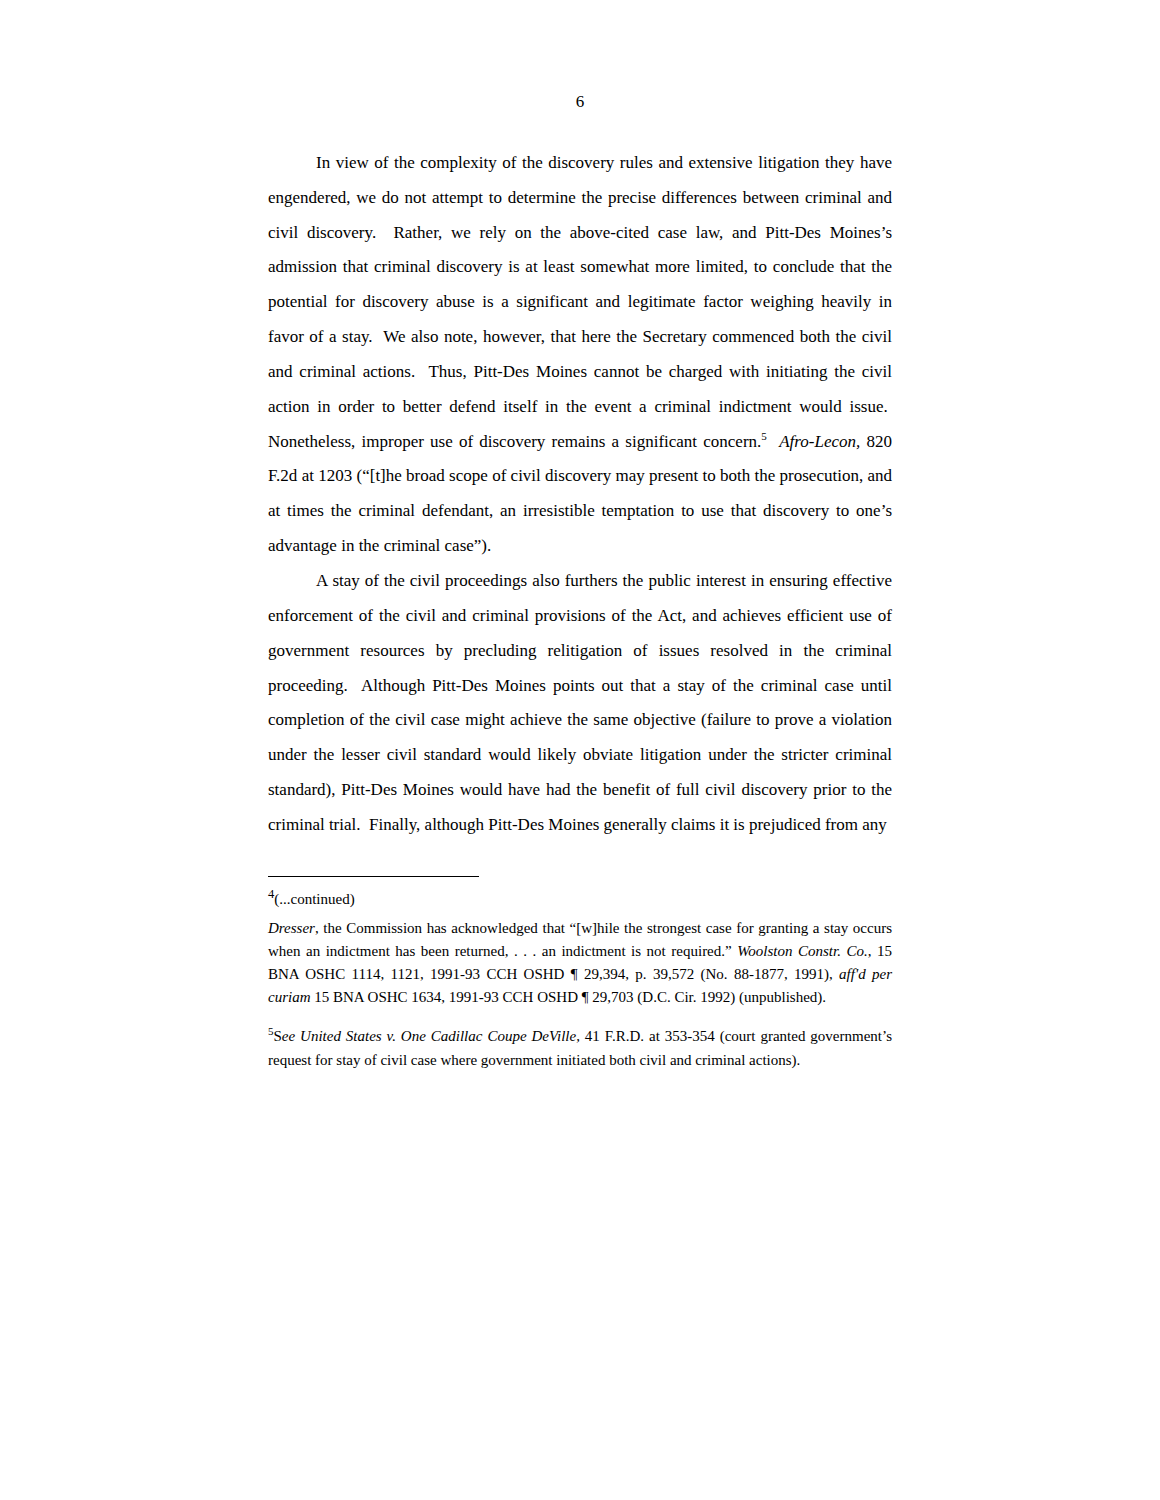6
In view of the complexity of the discovery rules and extensive litigation they have engendered, we do not attempt to determine the precise differences between criminal and civil discovery. Rather, we rely on the above-cited case law, and Pitt-Des Moines’s admission that criminal discovery is at least somewhat more limited, to conclude that the potential for discovery abuse is a significant and legitimate factor weighing heavily in favor of a stay. We also note, however, that here the Secretary commenced both the civil and criminal actions. Thus, Pitt-Des Moines cannot be charged with initiating the civil action in order to better defend itself in the event a criminal indictment would issue. Nonetheless, improper use of discovery remains a significant concern.5 Afro-Lecon, 820 F.2d at 1203 (“[t]he broad scope of civil discovery may present to both the prosecution, and at times the criminal defendant, an irresistible temptation to use that discovery to one’s advantage in the criminal case”).
A stay of the civil proceedings also furthers the public interest in ensuring effective enforcement of the civil and criminal provisions of the Act, and achieves efficient use of government resources by precluding relitigation of issues resolved in the criminal proceeding. Although Pitt-Des Moines points out that a stay of the criminal case until completion of the civil case might achieve the same objective (failure to prove a violation under the lesser civil standard would likely obviate litigation under the stricter criminal standard), Pitt-Des Moines would have had the benefit of full civil discovery prior to the criminal trial. Finally, although Pitt-Des Moines generally claims it is prejudiced from any
4(...continued)
Dresser, the Commission has acknowledged that “[w]hile the strongest case for granting a stay occurs when an indictment has been returned, . . . an indictment is not required.” Woolston Constr. Co., 15 BNA OSHC 1114, 1121, 1991-93 CCH OSHD ¶ 29,394, p. 39,572 (No. 88-1877, 1991), aff'd per curiam 15 BNA OSHC 1634, 1991-93 CCH OSHD ¶ 29,703 (D.C. Cir. 1992) (unpublished).
5See United States v. One Cadillac Coupe DeVille, 41 F.R.D. at 353-354 (court granted government’s request for stay of civil case where government initiated both civil and criminal actions).